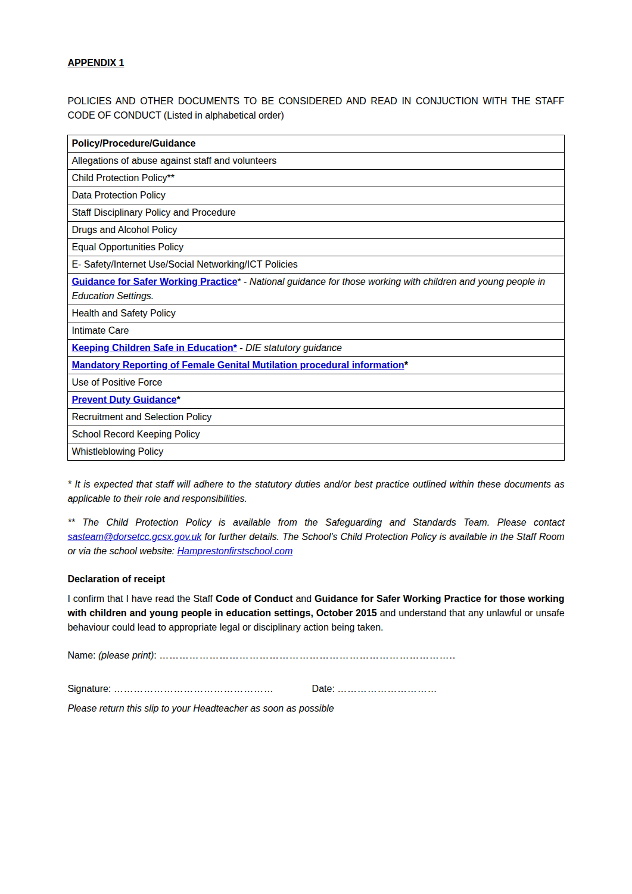APPENDIX 1
POLICIES AND OTHER DOCUMENTS TO BE CONSIDERED AND READ IN CONJUCTION WITH THE STAFF CODE OF CONDUCT (Listed in alphabetical order)
| Policy/Procedure/Guidance |
| --- |
| Allegations of abuse against staff and volunteers |
| Child Protection Policy** |
| Data Protection Policy |
| Staff Disciplinary Policy and Procedure |
| Drugs and Alcohol Policy |
| Equal Opportunities Policy |
| E- Safety/Internet Use/Social Networking/ICT Policies |
| Guidance for Safer Working Practice * - National guidance for those working with children and young people in Education Settings. |
| Health and Safety Policy |
| Intimate Care |
| Keeping Children Safe in Education* - DfE statutory guidance |
| Mandatory Reporting of Female Genital Mutilation procedural information * |
| Use of Positive Force |
| Prevent Duty Guidance * |
| Recruitment and Selection Policy |
| School Record Keeping Policy |
| Whistleblowing Policy |
* It is expected that staff will adhere to the statutory duties and/or best practice outlined within these documents as applicable to their role and responsibilities.
** The Child Protection Policy is available from the Safeguarding and Standards Team. Please contact sasteam@dorsetcc.gcsx.gov.uk for further details. The School's Child Protection Policy is available in the Staff Room or via the school website: Hamprestonfirstschool.com
Declaration of receipt
I confirm that I have read the Staff Code of Conduct and Guidance for Safer Working Practice for those working with children and young people in education settings, October 2015 and understand that any unlawful or unsafe behaviour could lead to appropriate legal or disciplinary action being taken.
Name: (please print): ……………………………………………………………………………..
Signature: ………………………………………… Date: …………………………
Please return this slip to your Headteacher as soon as possible